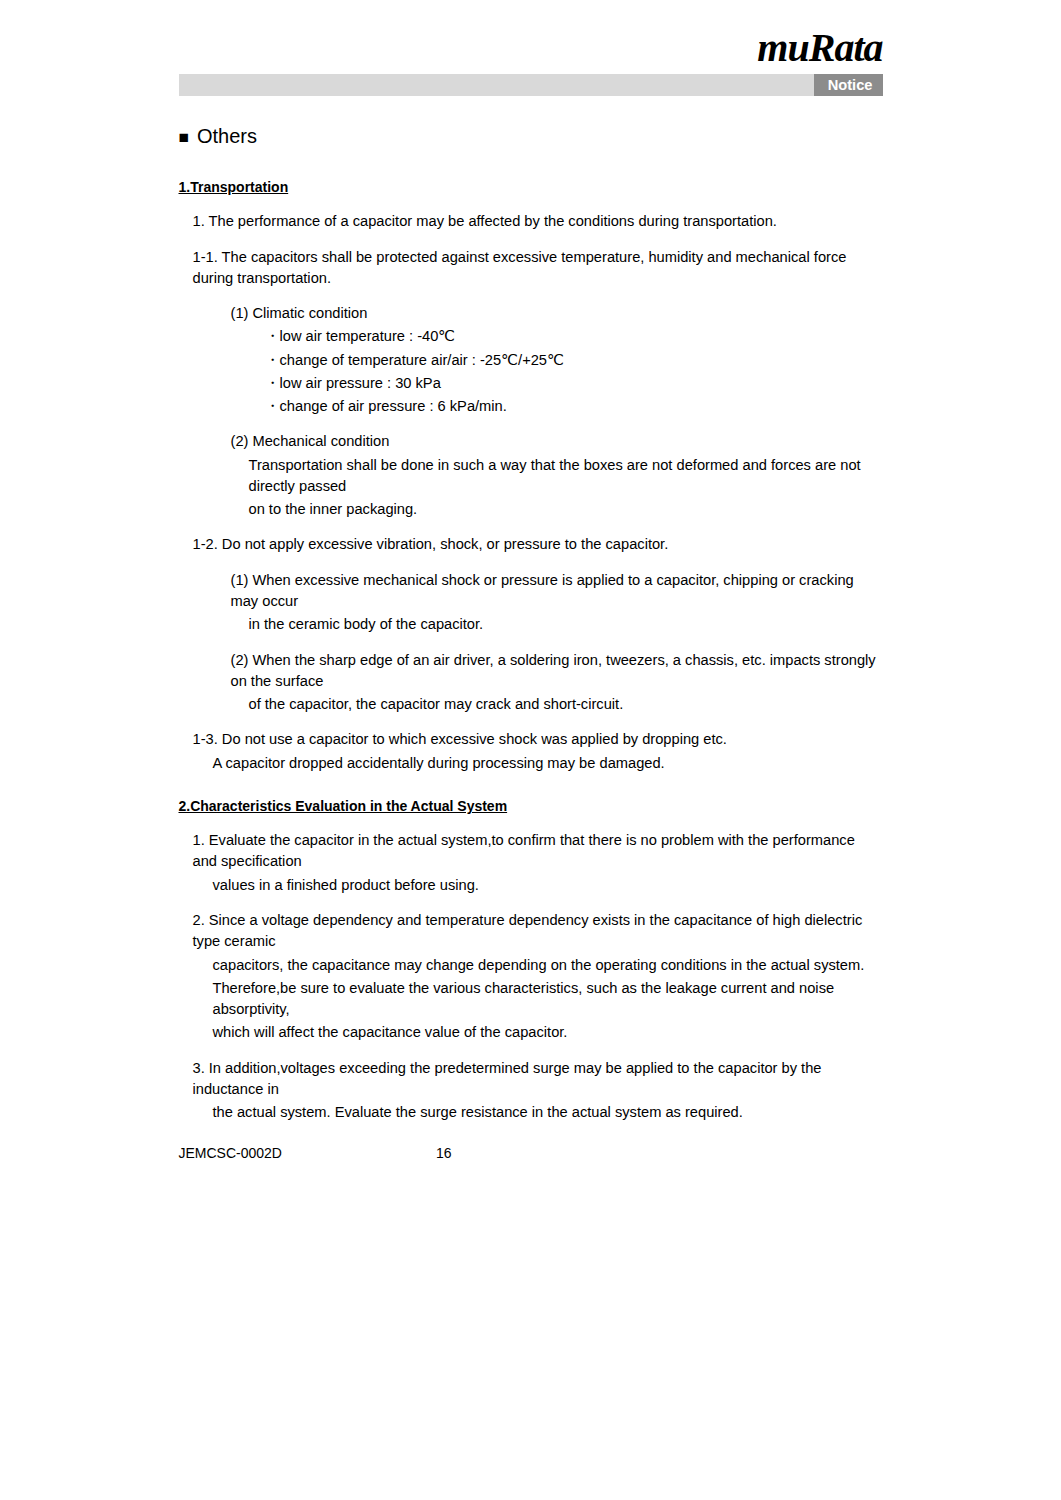muRata
Notice
■Others
1.Transportation
1. The performance of a capacitor may be affected by the conditions during transportation.
1-1. The capacitors shall be protected against excessive temperature, humidity and mechanical force during transportation.
(1) Climatic condition
・low air temperature : -40℃
・change of temperature air/air : -25℃/+25℃
・low air pressure : 30 kPa
・change of air pressure : 6 kPa/min.
(2) Mechanical condition
Transportation shall be done in such a way that the boxes are not deformed and forces are not directly passed
on to the inner packaging.
1-2. Do not apply excessive vibration, shock, or pressure to the capacitor.
(1) When excessive mechanical shock or pressure is applied to a capacitor, chipping or cracking may occur
in the ceramic body of the capacitor.
(2) When the sharp edge of an air driver, a soldering iron, tweezers, a chassis, etc. impacts strongly on the surface
of the capacitor, the capacitor may crack and short-circuit.
1-3. Do not use a capacitor to which excessive shock was applied by dropping etc.
A capacitor dropped accidentally during processing may be damaged.
2.Characteristics Evaluation in the Actual System
1. Evaluate the capacitor in the actual system,to confirm that there is no problem with the performance and specification
values in a finished product before using.
2. Since a voltage dependency and temperature dependency exists in the capacitance of high dielectric type ceramic
capacitors, the capacitance may change depending on the operating conditions in the actual system.
Therefore,be sure to evaluate the various characteristics, such as the leakage current and noise absorptivity,
which will affect the capacitance value of the capacitor.
3. In addition,voltages exceeding the predetermined surge may be applied to the capacitor by the inductance in
the actual system. Evaluate the surge resistance in the actual system as required.
JEMCSC-0002D 16